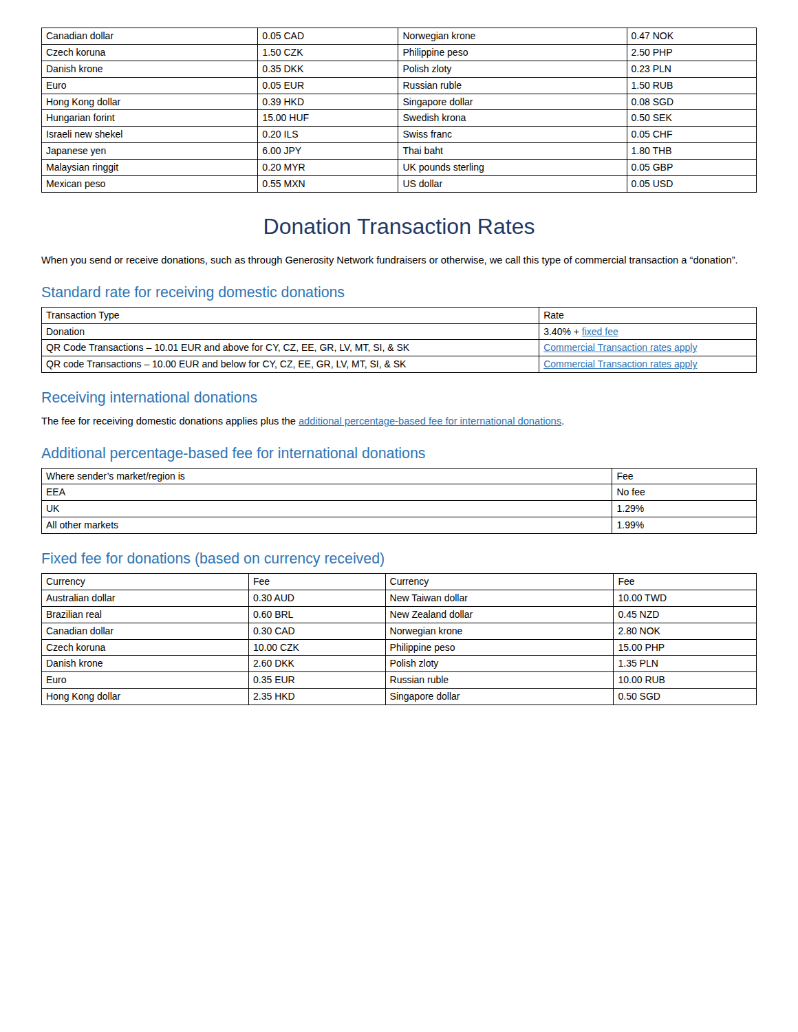| Canadian dollar | 0.05 CAD | Norwegian krone | 0.47 NOK |
| Czech koruna | 1.50 CZK | Philippine peso | 2.50 PHP |
| Danish krone | 0.35 DKK | Polish zloty | 0.23 PLN |
| Euro | 0.05 EUR | Russian ruble | 1.50 RUB |
| Hong Kong dollar | 0.39 HKD | Singapore dollar | 0.08 SGD |
| Hungarian forint | 15.00 HUF | Swedish krona | 0.50 SEK |
| Israeli new shekel | 0.20 ILS | Swiss franc | 0.05 CHF |
| Japanese yen | 6.00 JPY | Thai baht | 1.80 THB |
| Malaysian ringgit | 0.20 MYR | UK pounds sterling | 0.05 GBP |
| Mexican peso | 0.55 MXN | US dollar | 0.05 USD |
Donation Transaction Rates
When you send or receive donations, such as through Generosity Network fundraisers or otherwise, we call this type of commercial transaction a “donation”.
Standard rate for receiving domestic donations
| Transaction Type | Rate |
| Donation | 3.40% + fixed fee |
| QR Code Transactions – 10.01 EUR and above for CY, CZ, EE, GR, LV, MT, SI, & SK | Commercial Transaction rates apply |
| QR code Transactions – 10.00 EUR and below for CY, CZ, EE, GR, LV, MT, SI, & SK | Commercial Transaction rates apply |
Receiving international donations
The fee for receiving domestic donations applies plus the additional percentage-based fee for international donations.
Additional percentage-based fee for international donations
| Where sender’s market/region is | Fee |
| EEA | No fee |
| UK | 1.29% |
| All other markets | 1.99% |
Fixed fee for donations (based on currency received)
| Currency | Fee | Currency | Fee |
| Australian dollar | 0.30 AUD | New Taiwan dollar | 10.00 TWD |
| Brazilian real | 0.60 BRL | New Zealand dollar | 0.45 NZD |
| Canadian dollar | 0.30 CAD | Norwegian krone | 2.80 NOK |
| Czech koruna | 10.00 CZK | Philippine peso | 15.00 PHP |
| Danish krone | 2.60 DKK | Polish zloty | 1.35 PLN |
| Euro | 0.35 EUR | Russian ruble | 10.00 RUB |
| Hong Kong dollar | 2.35 HKD | Singapore dollar | 0.50 SGD |